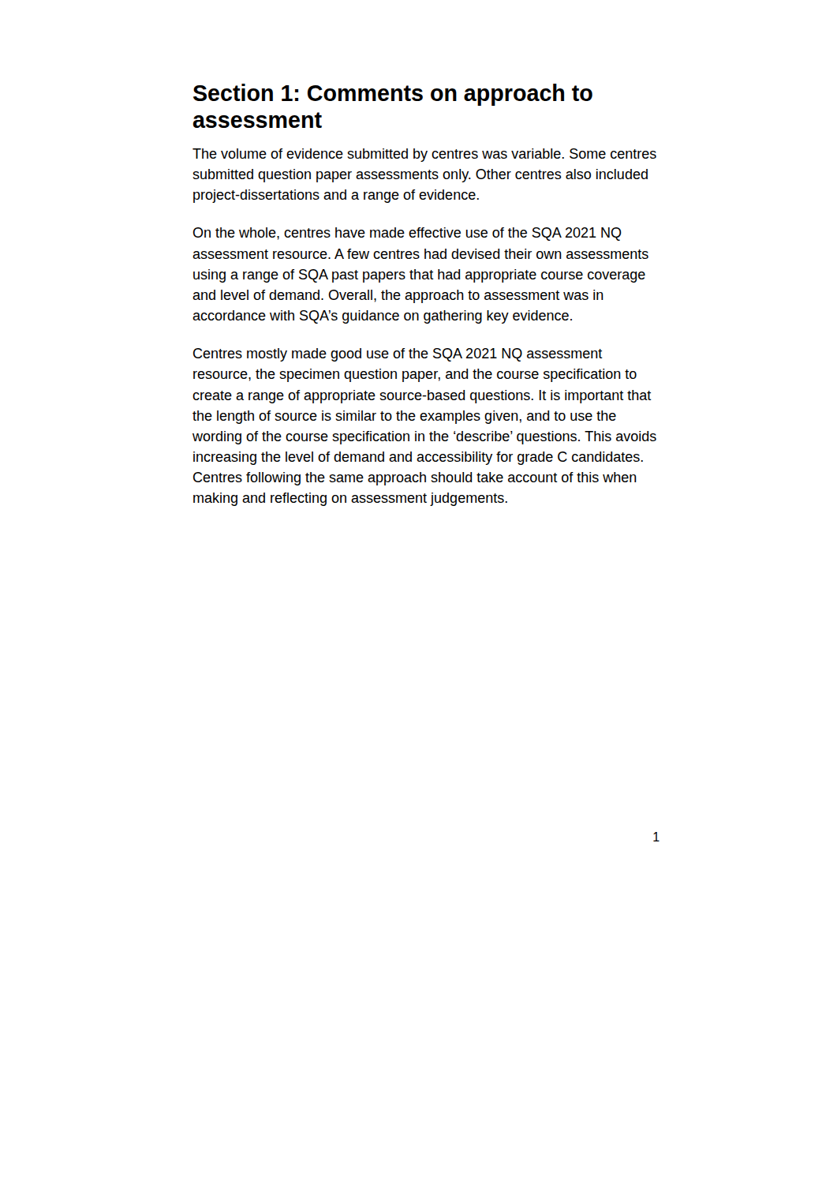Section 1: Comments on approach to assessment
The volume of evidence submitted by centres was variable. Some centres submitted question paper assessments only. Other centres also included project-dissertations and a range of evidence.
On the whole, centres have made effective use of the SQA 2021 NQ assessment resource. A few centres had devised their own assessments using a range of SQA past papers that had appropriate course coverage and level of demand. Overall, the approach to assessment was in accordance with SQA’s guidance on gathering key evidence.
Centres mostly made good use of the SQA 2021 NQ assessment resource, the specimen question paper, and the course specification to create a range of appropriate source-based questions. It is important that the length of source is similar to the examples given, and to use the wording of the course specification in the ‘describe’ questions. This avoids increasing the level of demand and accessibility for grade C candidates. Centres following the same approach should take account of this when making and reflecting on assessment judgements.
1